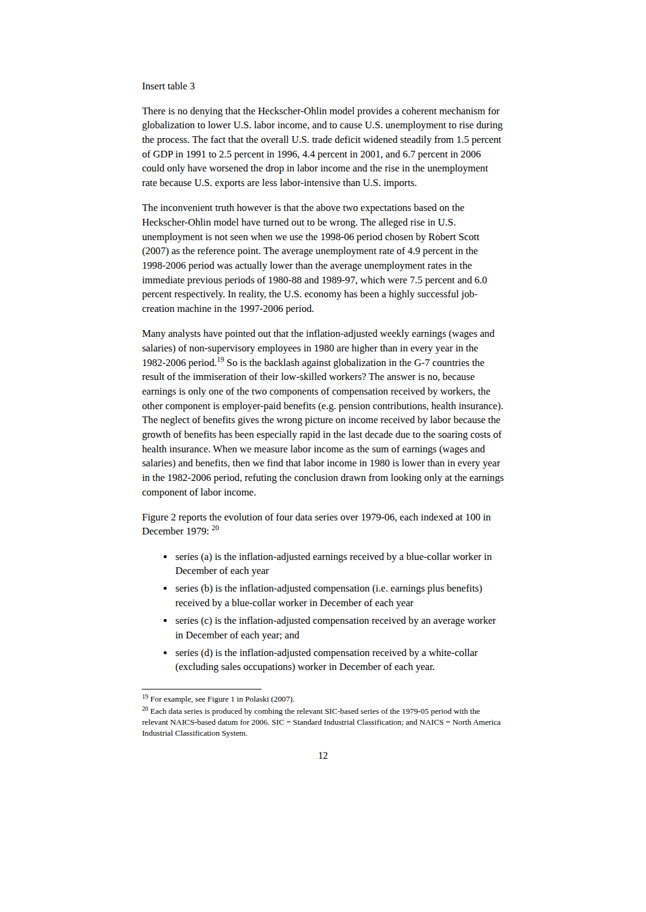Insert table 3
There is no denying that the Heckscher-Ohlin model provides a coherent mechanism for globalization to lower U.S. labor income, and to cause U.S. unemployment to rise during the process. The fact that the overall U.S. trade deficit widened steadily from 1.5 percent of GDP in 1991 to 2.5 percent in 1996, 4.4 percent in 2001, and 6.7 percent in 2006 could only have worsened the drop in labor income and the rise in the unemployment rate because U.S. exports are less labor-intensive than U.S. imports.
The inconvenient truth however is that the above two expectations based on the Heckscher-Ohlin model have turned out to be wrong. The alleged rise in U.S. unemployment is not seen when we use the 1998-06 period chosen by Robert Scott (2007) as the reference point. The average unemployment rate of 4.9 percent in the 1998-2006 period was actually lower than the average unemployment rates in the immediate previous periods of 1980-88 and 1989-97, which were 7.5 percent and 6.0 percent respectively. In reality, the U.S. economy has been a highly successful job-creation machine in the 1997-2006 period.
Many analysts have pointed out that the inflation-adjusted weekly earnings (wages and salaries) of non-supervisory employees in 1980 are higher than in every year in the 1982-2006 period.19 So is the backlash against globalization in the G-7 countries the result of the immiseration of their low-skilled workers? The answer is no, because earnings is only one of the two components of compensation received by workers, the other component is employer-paid benefits (e.g. pension contributions, health insurance). The neglect of benefits gives the wrong picture on income received by labor because the growth of benefits has been especially rapid in the last decade due to the soaring costs of health insurance. When we measure labor income as the sum of earnings (wages and salaries) and benefits, then we find that labor income in 1980 is lower than in every year in the 1982-2006 period, refuting the conclusion drawn from looking only at the earnings component of labor income.
Figure 2 reports the evolution of four data series over 1979-06, each indexed at 100 in December 1979: 20
series (a) is the inflation-adjusted earnings received by a blue-collar worker in December of each year
series (b) is the inflation-adjusted compensation (i.e. earnings plus benefits) received by a blue-collar worker in December of each year
series (c) is the inflation-adjusted compensation received by an average worker in December of each year; and
series (d) is the inflation-adjusted compensation received by a white-collar (excluding sales occupations) worker in December of each year.
19 For example, see Figure 1 in Polaski (2007).
20 Each data series is produced by combing the relevant SIC-based series of the 1979-05 period with the relevant NAICS-based datum for 2006. SIC = Standard Industrial Classification; and NAICS = North America Industrial Classification System.
12